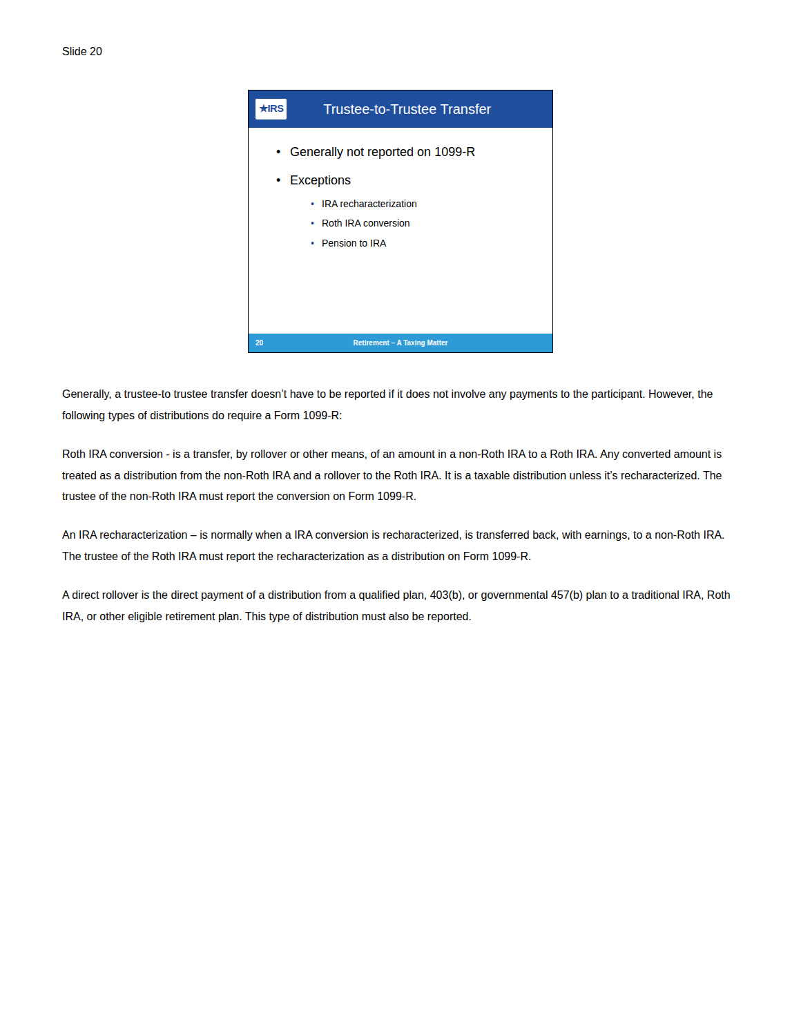Slide 20
★IRS Trustee-to-Trustee Transfer
Generally not reported on 1099-R
Exceptions
IRA recharacterization
Roth IRA conversion
Pension to IRA
20 Retirement – A Taxing Matter
Generally, a trustee-to trustee transfer doesn’t have to be reported if it does not involve any payments to the participant. However, the following types of distributions do require a Form 1099-R:
Roth IRA conversion - is a transfer, by rollover or other means, of an amount in a non-Roth IRA to a Roth IRA. Any converted amount is treated as a distribution from the non-Roth IRA and a rollover to the Roth IRA. It is a taxable distribution unless it’s recharacterized. The trustee of the non-Roth IRA must report the conversion on Form 1099-R.
An IRA recharacterization – is normally when a IRA conversion is recharacterized, is transferred back, with earnings, to a non-Roth IRA. The trustee of the Roth IRA must report the recharacterization as a distribution on Form 1099-R.
A direct rollover is the direct payment of a distribution from a qualified plan, 403(b), or governmental 457(b) plan to a traditional IRA, Roth IRA, or other eligible retirement plan. This type of distribution must also be reported.